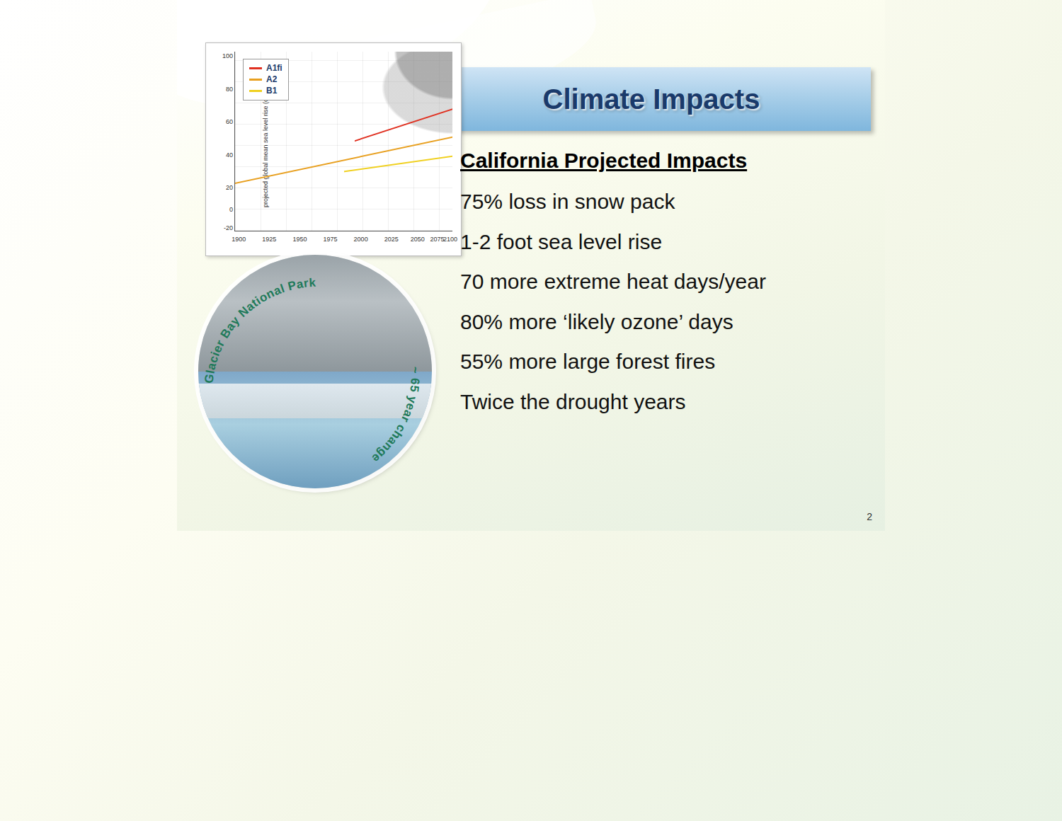Climate Impacts
projected global mean sea level rise (cm)
100 80 60 40 20 0 -20
A1fi
A2
B1
1900 1925 1950 1975 2000 2025 2050 2075 2100
Glacier Bay National Park ~ 65 year change
California Projected Impacts
75% loss in snow pack
1-2 foot sea level rise
70 more extreme heat days/year
80% more ‘likely ozone’ days
55% more large forest fires
Twice the drought years
2